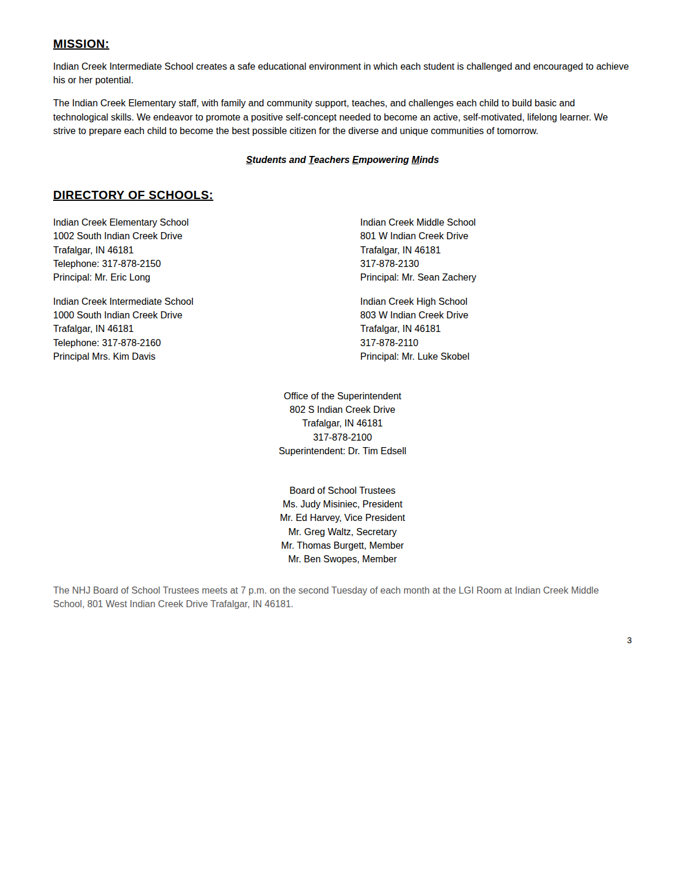MISSION:
Indian Creek Intermediate School creates a safe educational environment in which each student is challenged and encouraged to achieve his or her potential.
The Indian Creek Elementary staff, with family and community support, teaches, and challenges each child to build basic and technological skills. We endeavor to promote a positive self-concept needed to become an active, self-motivated, lifelong learner. We strive to prepare each child to become the best possible citizen for the diverse and unique communities of tomorrow.
Students and Teachers Empowering Minds
DIRECTORY OF SCHOOLS:
| Indian Creek Elementary School 1002 South Indian Creek Drive Trafalgar, IN 46181 Telephone: 317-878-2150 Principal: Mr. Eric Long | Indian Creek Middle School 801 W Indian Creek Drive Trafalgar, IN 46181 317-878-2130 Principal: Mr. Sean Zachery |
| Indian Creek Intermediate School 1000 South Indian Creek Drive Trafalgar, IN 46181 Telephone: 317-878-2160 Principal Mrs. Kim Davis | Indian Creek High School 803 W Indian Creek Drive Trafalgar, IN 46181 317-878-2110 Principal: Mr. Luke Skobel |
Office of the Superintendent 802 S Indian Creek Drive Trafalgar, IN 46181 317-878-2100 Superintendent: Dr. Tim Edsell
Board of School Trustees Ms. Judy Misiniec, President Mr. Ed Harvey, Vice President Mr. Greg Waltz, Secretary Mr. Thomas Burgett, Member Mr. Ben Swopes, Member
The NHJ Board of School Trustees meets at 7 p.m. on the second Tuesday of each month at the LGI Room at Indian Creek Middle School, 801 West Indian Creek Drive Trafalgar, IN 46181.
3